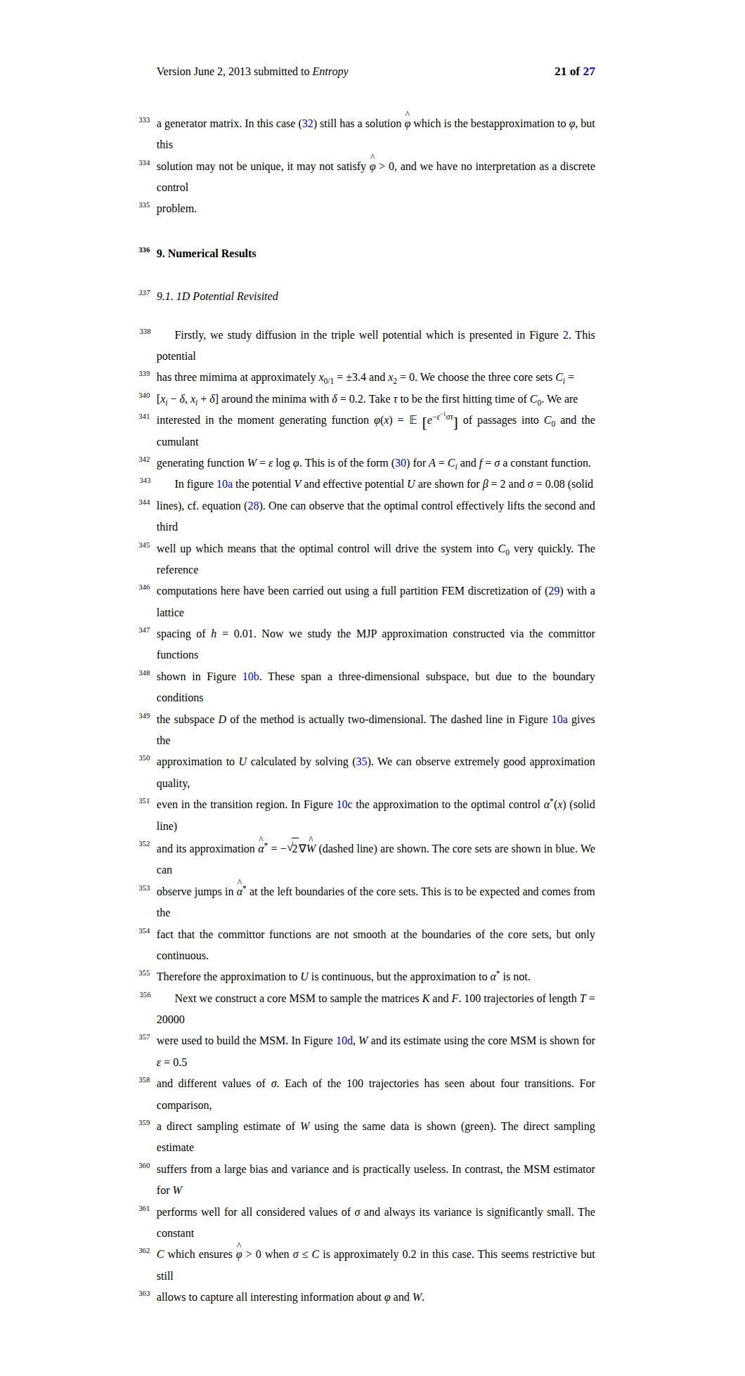Version June 2, 2013 submitted to Entropy
21 of 27
333a generator matrix. In this case (32) still has a solution φ which is the bestapproximation to φ, but this
334solution may not be unique, it may not satisfy φ > 0, and we have no interpretation as a discrete control
335problem.
3369. Numerical Results
3379.1. 1D Potential Revisited
338 Firstly, we study diffusion in the triple well potential which is presented in Figure 2. This potential
339has three mimima at approximately x0/1 = ±3.4 and x2 = 0. We choose the three core sets Ci =
340[xi − δ, xi + δ] around the minima with δ = 0.2. Take τ to be the first hitting time of C0. We are
341interested in the moment generating function φ(x) = 𝔼 [e−ε−1στ] of passages into C0 and the cumulant
342generating function W = ε log φ. This is of the form (30) for A = Ci and f = σ a constant function.
343 In figure 10a the potential V and effective potential U are shown for β = 2 and σ = 0.08 (solid
344lines), cf. equation (28). One can observe that the optimal control effectively lifts the second and third
345well up which means that the optimal control will drive the system into C0 very quickly. The reference
346computations here have been carried out using a full partition FEM discretization of (29) with a lattice
347spacing of h = 0.01. Now we study the MJP approximation constructed via the committor functions
348shown in Figure 10b. These span a three-dimensional subspace, but due to the boundary conditions
349the subspace D of the method is actually two-dimensional. The dashed line in Figure 10a gives the
350approximation to U calculated by solving (35). We can observe extremely good approximation quality,
351even in the transition region. In Figure 10c the approximation to the optimal control α*(x) (solid line)
352and its approximation α* = −2∇W (dashed line) are shown. The core sets are shown in blue. We can
353observe jumps in α* at the left boundaries of the core sets. This is to be expected and comes from the
354fact that the committor functions are not smooth at the boundaries of the core sets, but only continuous.
355 Therefore the approximation to U is continuous, but the approximation to α* is not.
356 Next we construct a core MSM to sample the matrices K and F. 100 trajectories of length T = 20000
357were used to build the MSM. In Figure 10d, W and its estimate using the core MSM is shown for ε = 0.5
358and different values of σ. Each of the 100 trajectories has seen about four transitions. For comparison,
359a direct sampling estimate of W using the same data is shown (green). The direct sampling estimate
360suffers from a large bias and variance and is practically useless. In contrast, the MSM estimator for W
361performs well for all considered values of σ and always its variance is significantly small. The constant
362 C which ensures φ > 0 when σ ≤ C is approximately 0.2 in this case. This seems restrictive but still
363allows to capture all interesting information about φ and W.